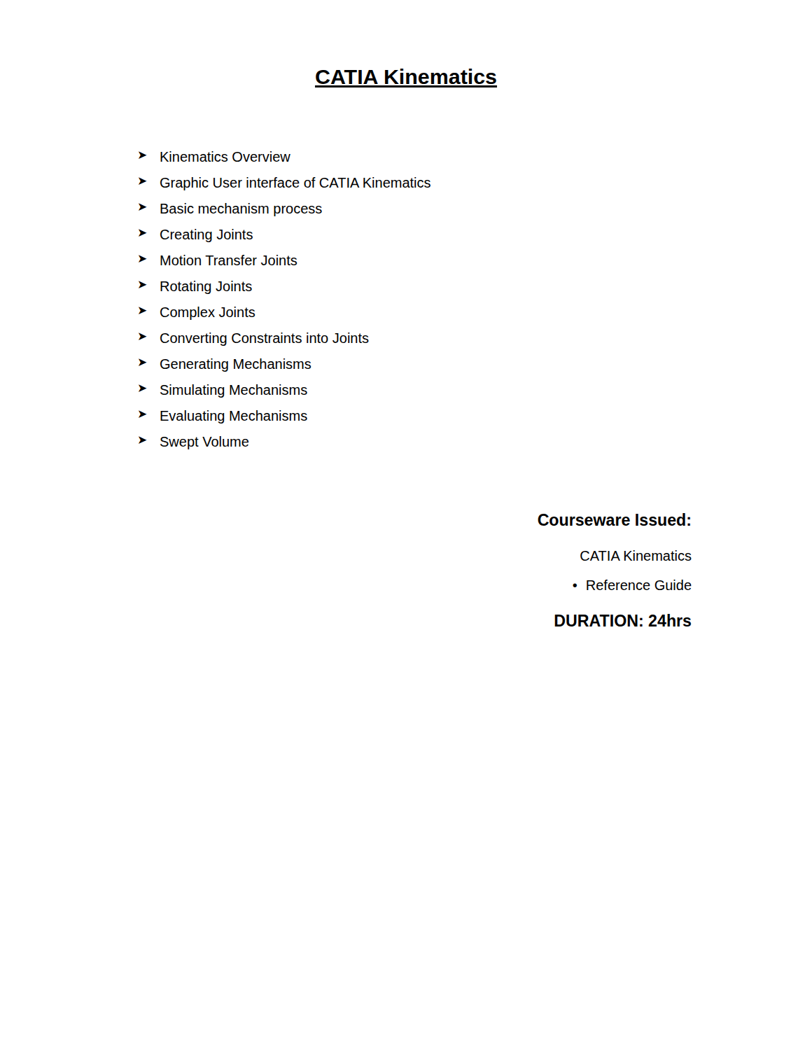CATIA Kinematics
Kinematics Overview
Graphic User interface of CATIA Kinematics
Basic mechanism process
Creating Joints
Motion Transfer Joints
Rotating Joints
Complex Joints
Converting Constraints into Joints
Generating Mechanisms
Simulating Mechanisms
Evaluating Mechanisms
Swept Volume
Courseware Issued:
CATIA Kinematics
Reference Guide
DURATION: 24hrs